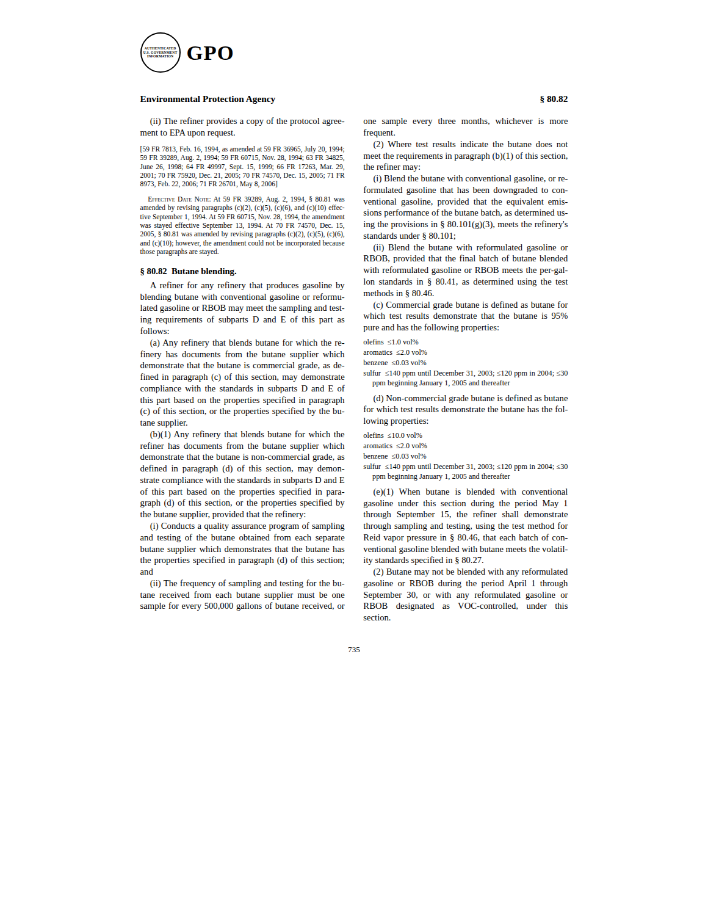AUTHENTICATED U.S. GOVERNMENT INFORMATION
GPO
Environmental Protection Agency
§ 80.82
(ii) The refiner provides a copy of the protocol agreement to EPA upon request.
[59 FR 7813, Feb. 16, 1994, as amended at 59 FR 36965, July 20, 1994; 59 FR 39289, Aug. 2, 1994; 59 FR 60715, Nov. 28, 1994; 63 FR 34825, June 26, 1998; 64 FR 49997, Sept. 15, 1999; 66 FR 17263, Mar. 29, 2001; 70 FR 75920, Dec. 21, 2005; 70 FR 74570, Dec. 15, 2005; 71 FR 8973, Feb. 22, 2006; 71 FR 26701, May 8, 2006]
Effective Date Note: At 59 FR 39289, Aug. 2, 1994, § 80.81 was amended by revising paragraphs (c)(2), (c)(5), (c)(6), and (c)(10) effective September 1, 1994. At 59 FR 60715, Nov. 28, 1994, the amendment was stayed effective September 13, 1994. At 70 FR 74570, Dec. 15, 2005, § 80.81 was amended by revising paragraphs (c)(2), (c)(5), (c)(6), and (c)(10); however, the amendment could not be incorporated because those paragraphs are stayed.
§ 80.82 Butane blending.
A refiner for any refinery that produces gasoline by blending butane with conventional gasoline or reformulated gasoline or RBOB may meet the sampling and testing requirements of subparts D and E of this part as follows:
(a) Any refinery that blends butane for which the refinery has documents from the butane supplier which demonstrate that the butane is commercial grade, as defined in paragraph (c) of this section, may demonstrate compliance with the standards in subparts D and E of this part based on the properties specified in paragraph (c) of this section, or the properties specified by the butane supplier.
(b)(1) Any refinery that blends butane for which the refiner has documents from the butane supplier which demonstrate that the butane is non-commercial grade, as defined in paragraph (d) of this section, may demonstrate compliance with the standards in subparts D and E of this part based on the properties specified in paragraph (d) of this section, or the properties specified by the butane supplier, provided that the refinery:
(i) Conducts a quality assurance program of sampling and testing of the butane obtained from each separate butane supplier which demonstrates that the butane has the properties specified in paragraph (d) of this section; and
(ii) The frequency of sampling and testing for the butane received from each butane supplier must be one sample for every 500,000 gallons of butane received, or one sample every three months, whichever is more frequent.
(2) Where test results indicate the butane does not meet the requirements in paragraph (b)(1) of this section, the refiner may:
(i) Blend the butane with conventional gasoline, or reformulated gasoline that has been downgraded to conventional gasoline, provided that the equivalent emissions performance of the butane batch, as determined using the provisions in § 80.101(g)(3), meets the refinery's standards under § 80.101;
(ii) Blend the butane with reformulated gasoline or RBOB, provided that the final batch of butane blended with reformulated gasoline or RBOB meets the per-gallon standards in § 80.41, as determined using the test methods in § 80.46.
(c) Commercial grade butane is defined as butane for which test results demonstrate that the butane is 95% pure and has the following properties:
olefins ≤1.0 vol%
aromatics ≤2.0 vol%
benzene ≤0.03 vol%
sulfur ≤140 ppm until December 31, 2003; ≤120 ppm in 2004; ≤30 ppm beginning January 1, 2005 and thereafter
(d) Non-commercial grade butane is defined as butane for which test results demonstrate the butane has the following properties:
olefins ≤10.0 vol%
aromatics ≤2.0 vol%
benzene ≤0.03 vol%
sulfur ≤140 ppm until December 31, 2003; ≤120 ppm in 2004; ≤30 ppm beginning January 1, 2005 and thereafter
(e)(1) When butane is blended with conventional gasoline under this section during the period May 1 through September 15, the refiner shall demonstrate through sampling and testing, using the test method for Reid vapor pressure in § 80.46, that each batch of conventional gasoline blended with butane meets the volatility standards specified in § 80.27.
(2) Butane may not be blended with any reformulated gasoline or RBOB during the period April 1 through September 30, or with any reformulated gasoline or RBOB designated as VOC-controlled, under this section.
735